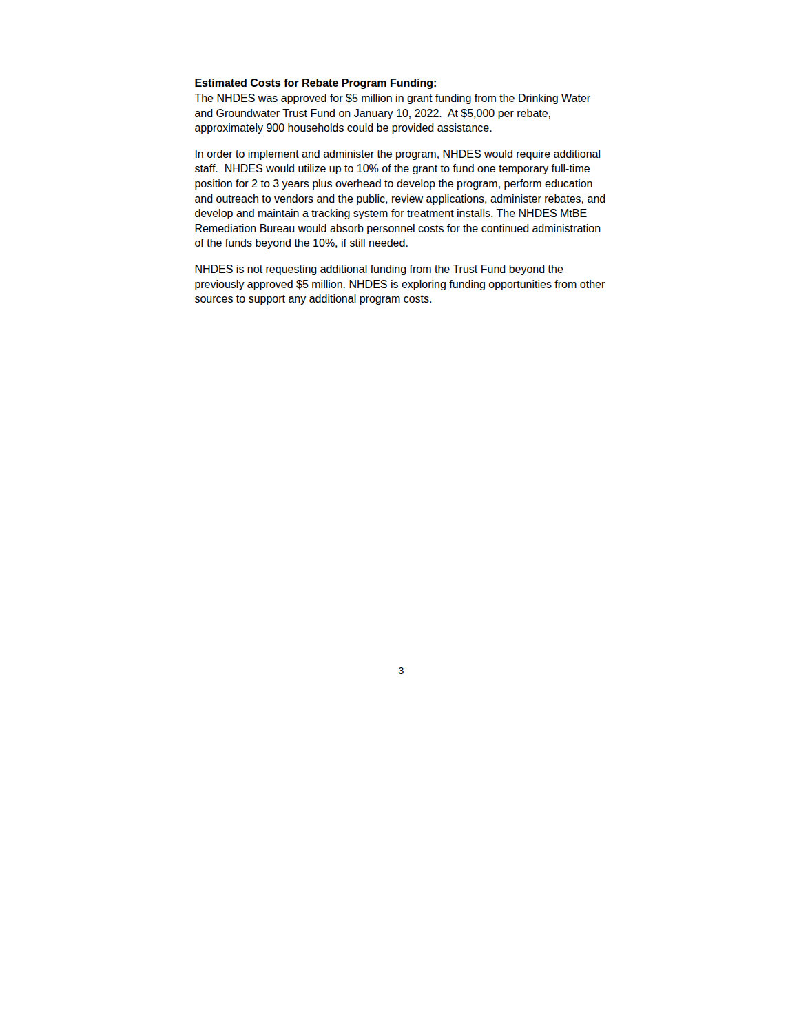Estimated Costs for Rebate Program Funding:
The NHDES was approved for $5 million in grant funding from the Drinking Water and Groundwater Trust Fund on January 10, 2022. At $5,000 per rebate, approximately 900 households could be provided assistance.
In order to implement and administer the program, NHDES would require additional staff. NHDES would utilize up to 10% of the grant to fund one temporary full-time position for 2 to 3 years plus overhead to develop the program, perform education and outreach to vendors and the public, review applications, administer rebates, and develop and maintain a tracking system for treatment installs. The NHDES MtBE Remediation Bureau would absorb personnel costs for the continued administration of the funds beyond the 10%, if still needed.
NHDES is not requesting additional funding from the Trust Fund beyond the previously approved $5 million. NHDES is exploring funding opportunities from other sources to support any additional program costs.
3